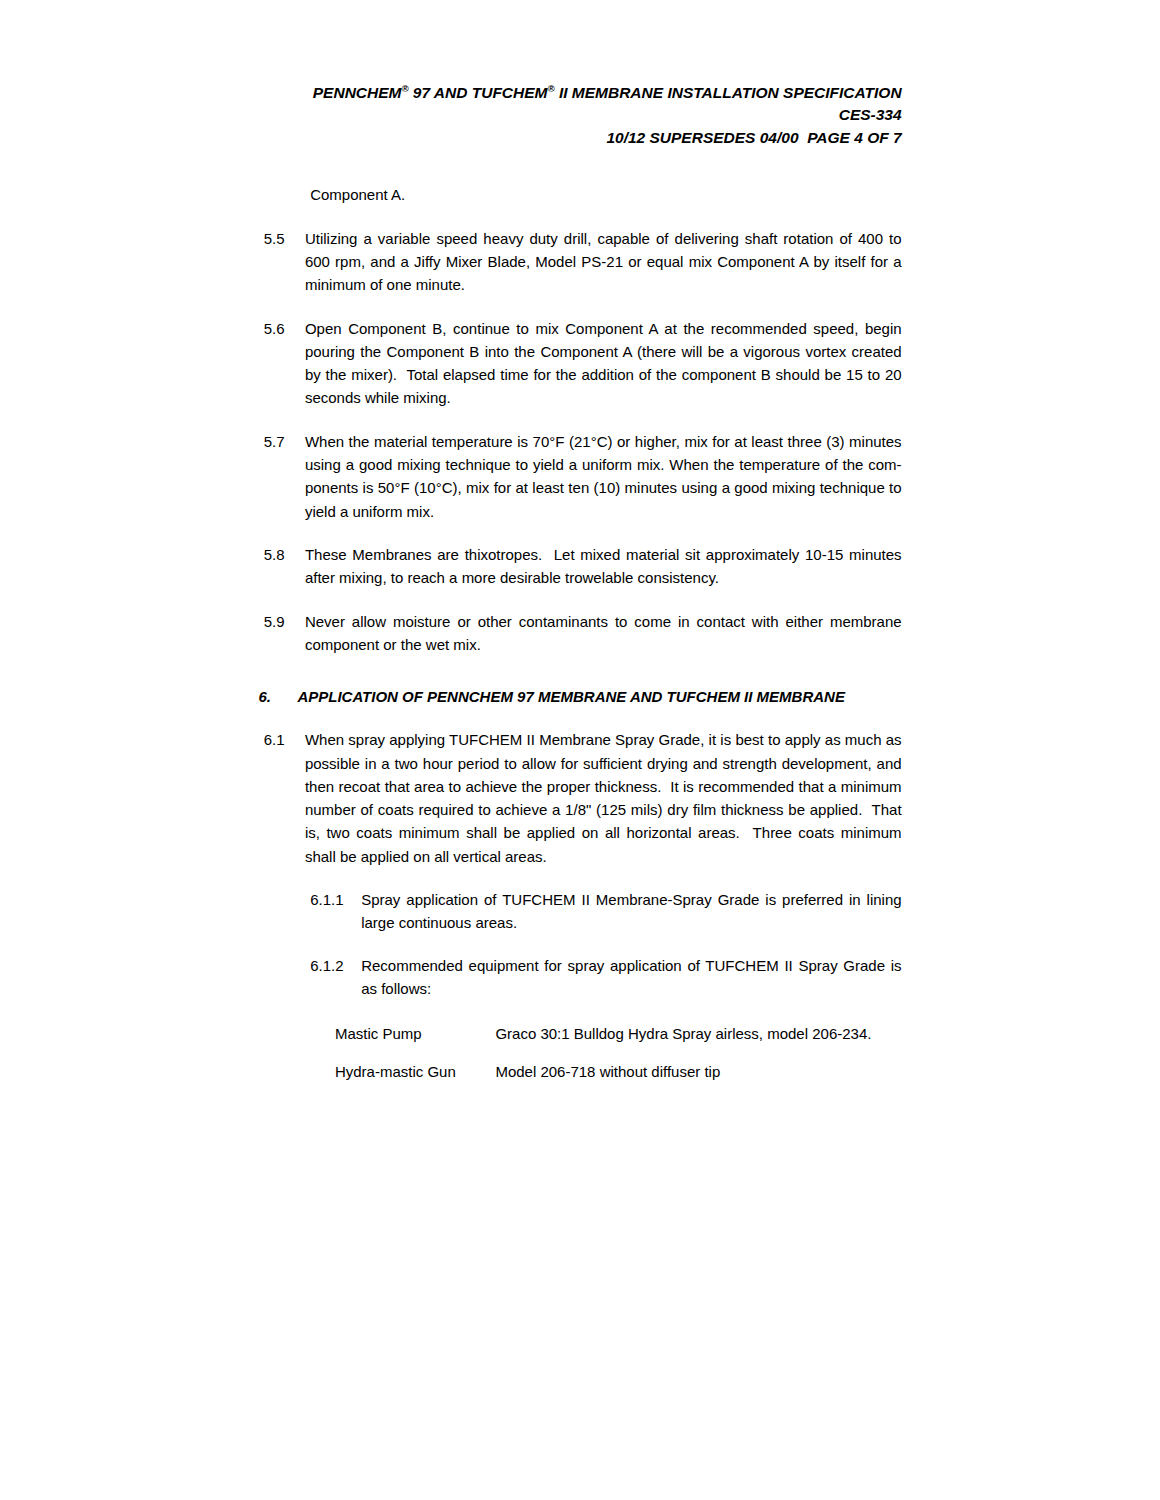PENNCHEM® 97 AND TUFCHEM® II MEMBRANE INSTALLATION SPECIFICATION CES-334 10/12 SUPERSEDES 04/00 PAGE 4 OF 7
Component A.
5.5
Utilizing a variable speed heavy duty drill, capable of delivering shaft rotation of 400 to 600 rpm, and a Jiffy Mixer Blade, Model PS-21 or equal mix Component A by itself for a minimum of one minute.
5.6
Open Component B, continue to mix Component A at the recommended speed, begin pouring the Component B into the Component A (there will be a vigorous vortex created by the mixer). Total elapsed time for the addition of the component B should be 15 to 20 seconds while mixing.
5.7
When the material temperature is 70°F (21°C) or higher, mix for at least three (3) minutes using a good mixing technique to yield a uniform mix. When the temperature of the components is 50°F (10°C), mix for at least ten (10) minutes using a good mixing technique to yield a uniform mix.
5.8
These Membranes are thixotropes. Let mixed material sit approximately 10-15 minutes after mixing, to reach a more desirable trowelable consistency.
5.9
Never allow moisture or other contaminants to come in contact with either membrane component or the wet mix.
6.
APPLICATION OF PENNCHEM 97 MEMBRANE AND TUFCHEM II MEMBRANE
6.1
When spray applying TUFCHEM II Membrane Spray Grade, it is best to apply as much as possible in a two hour period to allow for sufficient drying and strength development, and then recoat that area to achieve the proper thickness. It is recommended that a minimum number of coats required to achieve a 1/8" (125 mils) dry film thickness be applied. That is, two coats minimum shall be applied on all horizontal areas. Three coats minimum shall be applied on all vertical areas.
6.1.1
Spray application of TUFCHEM II Membrane-Spray Grade is preferred in lining large continuous areas.
6.1.2
Recommended equipment for spray application of TUFCHEM II Spray Grade is as follows:
| Mastic Pump | Graco 30:1 Bulldog Hydra Spray airless, model 206-234. |
| Hydra-mastic Gun | Model 206-718 without diffuser tip |